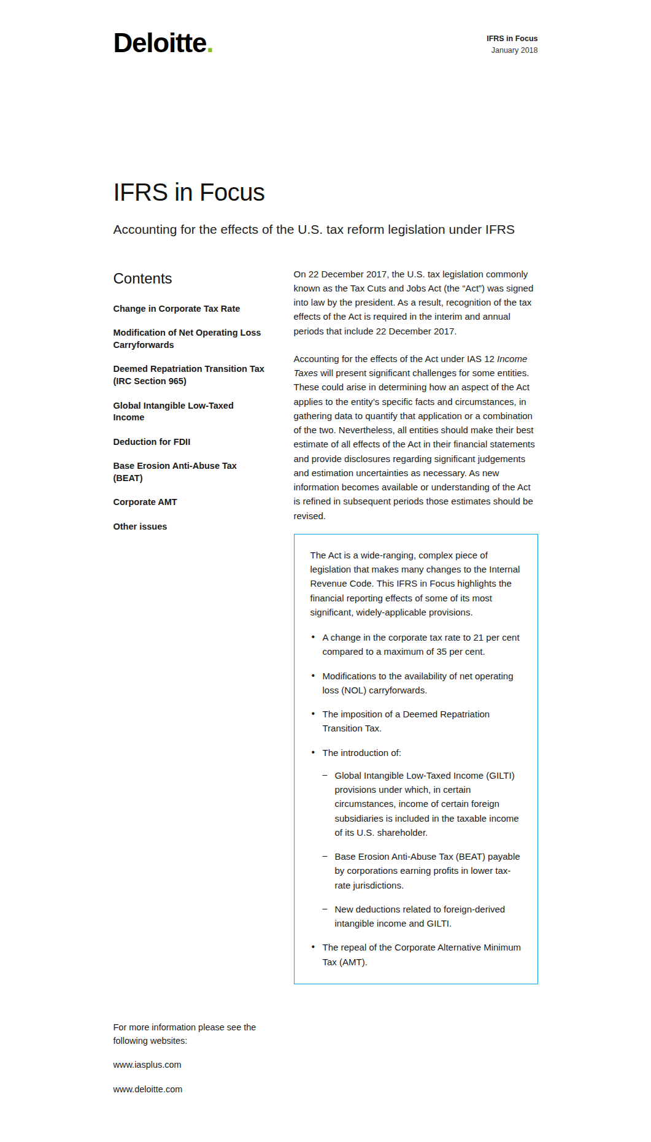Deloitte.
IFRS in Focus
January 2018
IFRS in Focus
Accounting for the effects of the U.S. tax reform legislation under IFRS
Contents
Change in Corporate Tax Rate
Modification of Net Operating Loss Carryforwards
Deemed Repatriation Transition Tax (IRC Section 965)
Global Intangible Low-Taxed Income
Deduction for FDII
Base Erosion Anti-Abuse Tax (BEAT)
Corporate AMT
Other issues
On 22 December 2017, the U.S. tax legislation commonly known as the Tax Cuts and Jobs Act (the “Act”) was signed into law by the president. As a result, recognition of the tax effects of the Act is required in the interim and annual periods that include 22 December 2017.
Accounting for the effects of the Act under IAS 12 Income Taxes will present significant challenges for some entities. These could arise in determining how an aspect of the Act applies to the entity’s specific facts and circumstances, in gathering data to quantify that application or a combination of the two. Nevertheless, all entities should make their best estimate of all effects of the Act in their financial statements and provide disclosures regarding significant judgements and estimation uncertainties as necessary. As new information becomes available or understanding of the Act is refined in subsequent periods those estimates should be revised.
The Act is a wide-ranging, complex piece of legislation that makes many changes to the Internal Revenue Code. This IFRS in Focus highlights the financial reporting effects of some of its most significant, widely-applicable provisions.
A change in the corporate tax rate to 21 per cent compared to a maximum of 35 per cent.
Modifications to the availability of net operating loss (NOL) carryforwards.
The imposition of a Deemed Repatriation Transition Tax.
The introduction of:
Global Intangible Low-Taxed Income (GILTI) provisions under which, in certain circumstances, income of certain foreign subsidiaries is included in the taxable income of its U.S. shareholder.
Base Erosion Anti-Abuse Tax (BEAT) payable by corporations earning profits in lower tax-rate jurisdictions.
New deductions related to foreign-derived intangible income and GILTI.
The repeal of the Corporate Alternative Minimum Tax (AMT).
For more information please see the following websites:
www.iasplus.com
www.deloitte.com